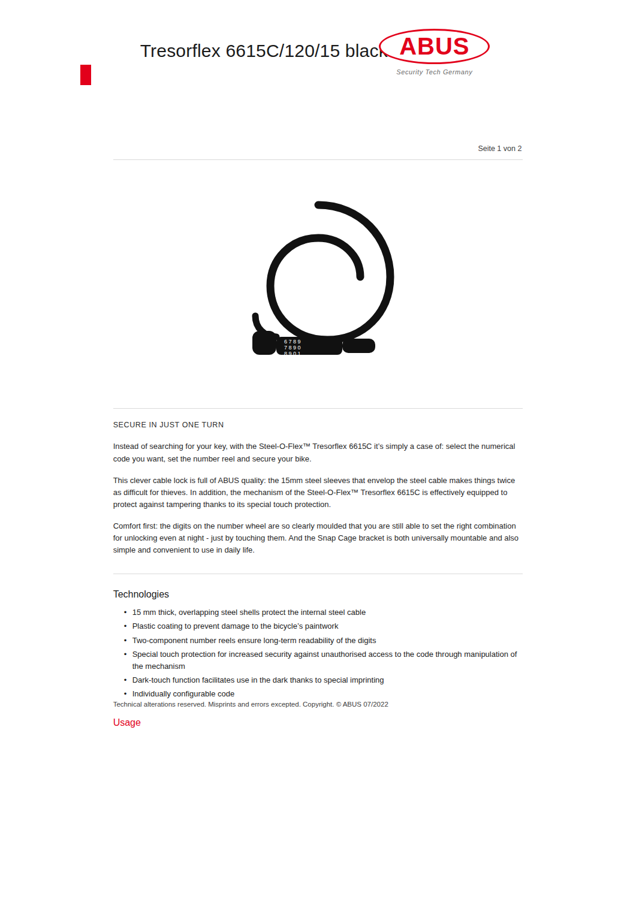Tresorflex 6615C/120/15 black SCMU
ABUS
Security Tech Germany
Seite 1 von 2
SECURE IN JUST ONE TURN
Instead of searching for your key, with the Steel-O-Flex™ Tresorflex 6615C it’s simply a case of: select the numerical code you want, set the number reel and secure your bike.
This clever cable lock is full of ABUS quality: the 15mm steel sleeves that envelop the steel cable makes things twice as difficult for thieves. In addition, the mechanism of the Steel-O-Flex™ Tresorflex 6615C is effectively equipped to protect against tampering thanks to its special touch protection.
Comfort first: the digits on the number wheel are so clearly moulded that you are still able to set the right combination for unlocking even at night - just by touching them. And the Snap Cage bracket is both universally mountable and also simple and convenient to use in daily life.
Technologies
15 mm thick, overlapping steel shells protect the internal steel cable
Plastic coating to prevent damage to the bicycle’s paintwork
Two-component number reels ensure long-term readability of the digits
Special touch protection for increased security against unauthorised access to the code through manipulation of the mechanism
Dark-touch function facilitates use in the dark thanks to special imprinting
Individually configurable code
Usage
Technical alterations reserved. Misprints and errors excepted. Copyright. © ABUS 07/2022